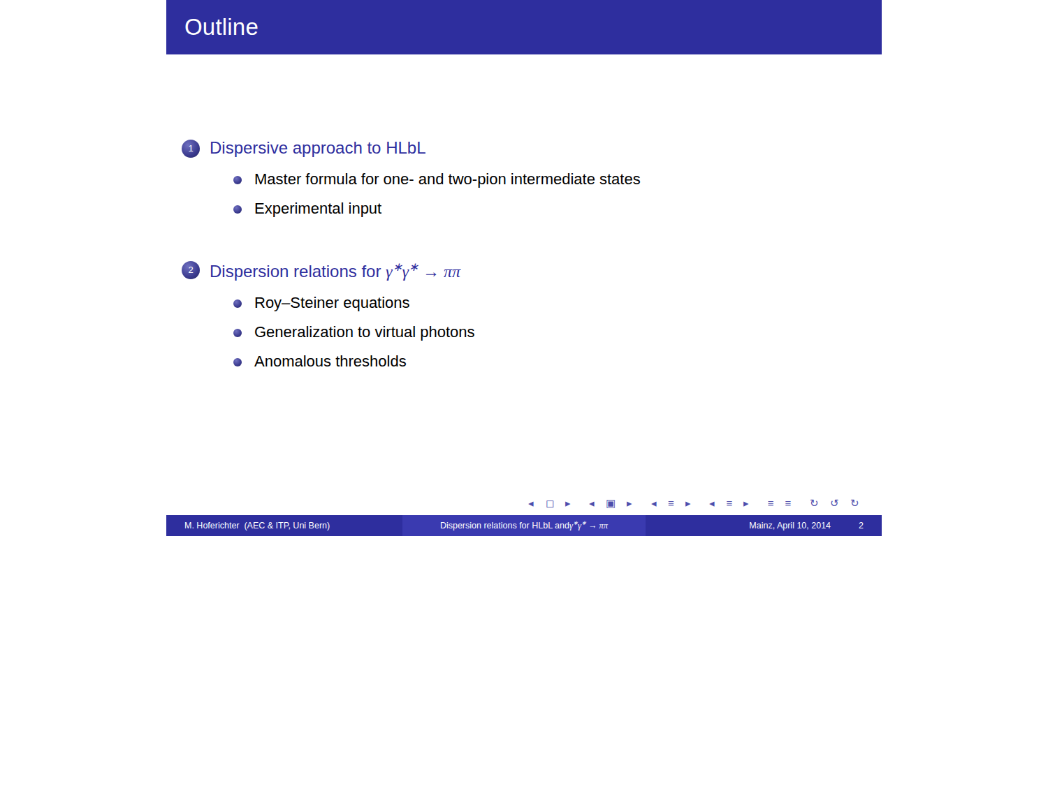Outline
1
Dispersive approach to HLbL
Master formula for one- and two-pion intermediate states
Experimental input
2
Dispersion relations for γ∗γ∗ → ππ
Roy–Steiner equations
Generalization to virtual photons
Anomalous thresholds
◂ ◻ ▸ ◂ ▣ ▸ ◂ ≡ ▸ ◂ ≡ ▸ ≡ ≡ ↻ ↺ ↻
M. Hoferichter (AEC & ITP, Uni Bern)
Dispersion relations for HLbL and γ∗γ∗ → ππ
Mainz, April 10, 20142